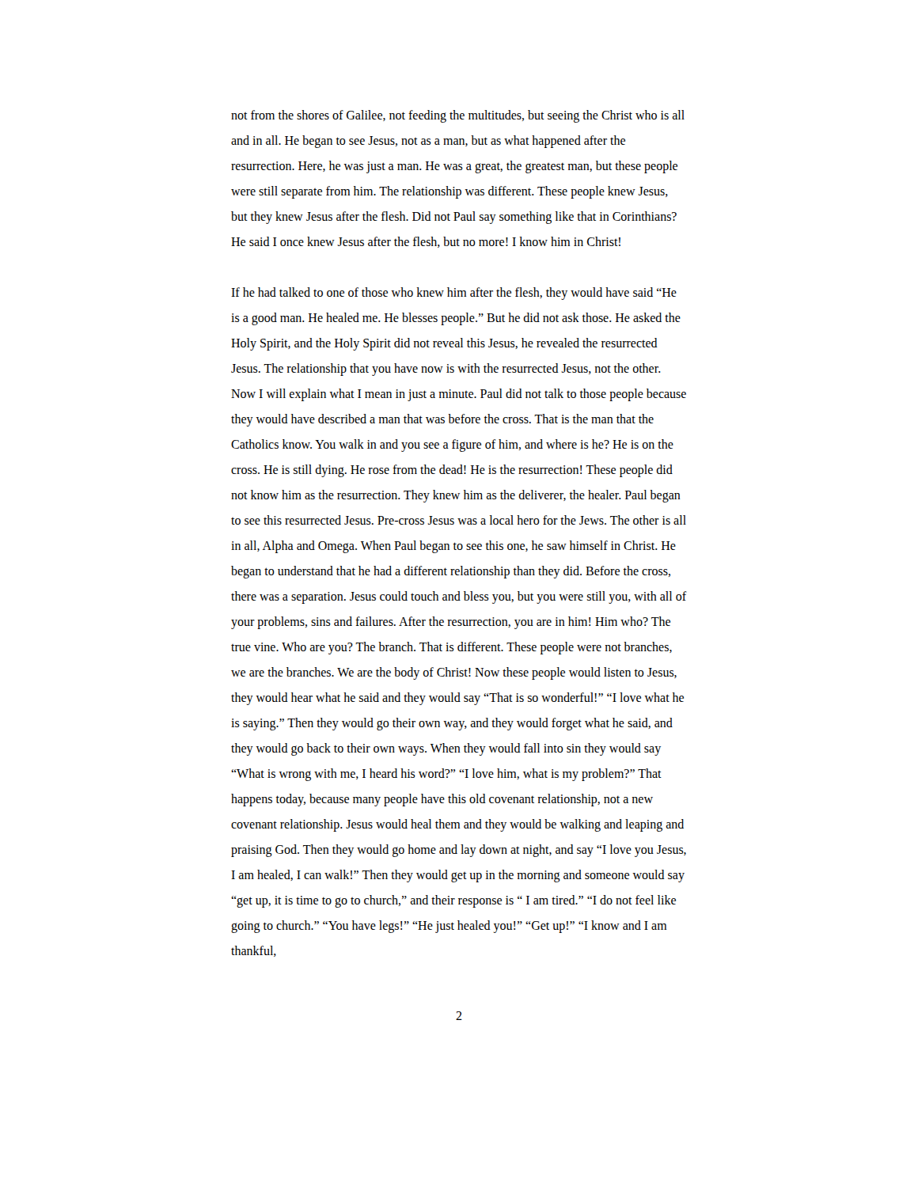not from the shores of Galilee, not feeding the multitudes, but seeing the Christ who is all and in all. He began to see Jesus, not as a man, but as what happened after the resurrection. Here, he was just a man. He was a great, the greatest man, but these people were still separate from him. The relationship was different. These people knew Jesus, but they knew Jesus after the flesh. Did not Paul say something like that in Corinthians? He said I once knew Jesus after the flesh, but no more! I know him in Christ!
If he had talked to one of those who knew him after the flesh, they would have said “He is a good man. He healed me. He blesses people.” But he did not ask those. He asked the Holy Spirit, and the Holy Spirit did not reveal this Jesus, he revealed the resurrected Jesus. The relationship that you have now is with the resurrected Jesus, not the other. Now I will explain what I mean in just a minute. Paul did not talk to those people because they would have described a man that was before the cross. That is the man that the Catholics know. You walk in and you see a figure of him, and where is he? He is on the cross. He is still dying. He rose from the dead! He is the resurrection! These people did not know him as the resurrection. They knew him as the deliverer, the healer. Paul began to see this resurrected Jesus. Pre-cross Jesus was a local hero for the Jews. The other is all in all, Alpha and Omega. When Paul began to see this one, he saw himself in Christ. He began to understand that he had a different relationship than they did. Before the cross, there was a separation. Jesus could touch and bless you, but you were still you, with all of your problems, sins and failures. After the resurrection, you are in him! Him who? The true vine. Who are you? The branch. That is different. These people were not branches, we are the branches. We are the body of Christ! Now these people would listen to Jesus, they would hear what he said and they would say “That is so wonderful!” “I love what he is saying.” Then they would go their own way, and they would forget what he said, and they would go back to their own ways. When they would fall into sin they would say “What is wrong with me, I heard his word?” “I love him, what is my problem?” That happens today, because many people have this old covenant relationship, not a new covenant relationship. Jesus would heal them and they would be walking and leaping and praising God. Then they would go home and lay down at night, and say “I love you Jesus, I am healed, I can walk!” Then they would get up in the morning and someone would say “get up, it is time to go to church,” and their response is “ I am tired.” “I do not feel like going to church.” “You have legs!” “He just healed you!” “Get up!” “I know and I am thankful,
2